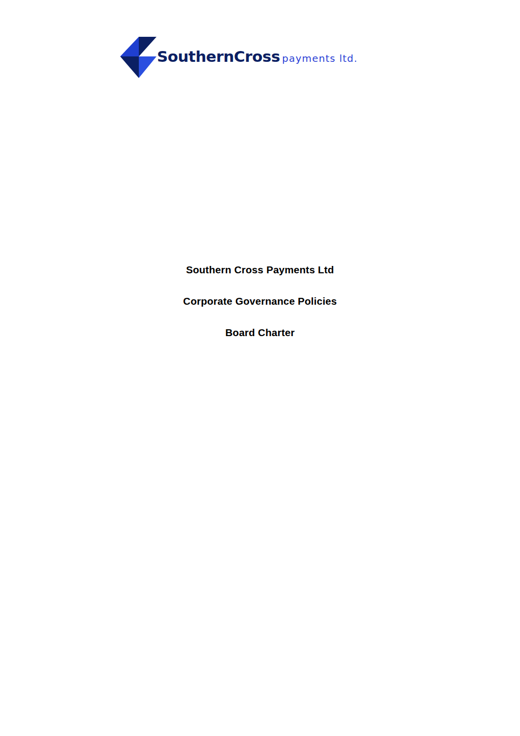SouthernCross payments ltd.
Southern Cross Payments Ltd
Corporate Governance Policies
Board Charter